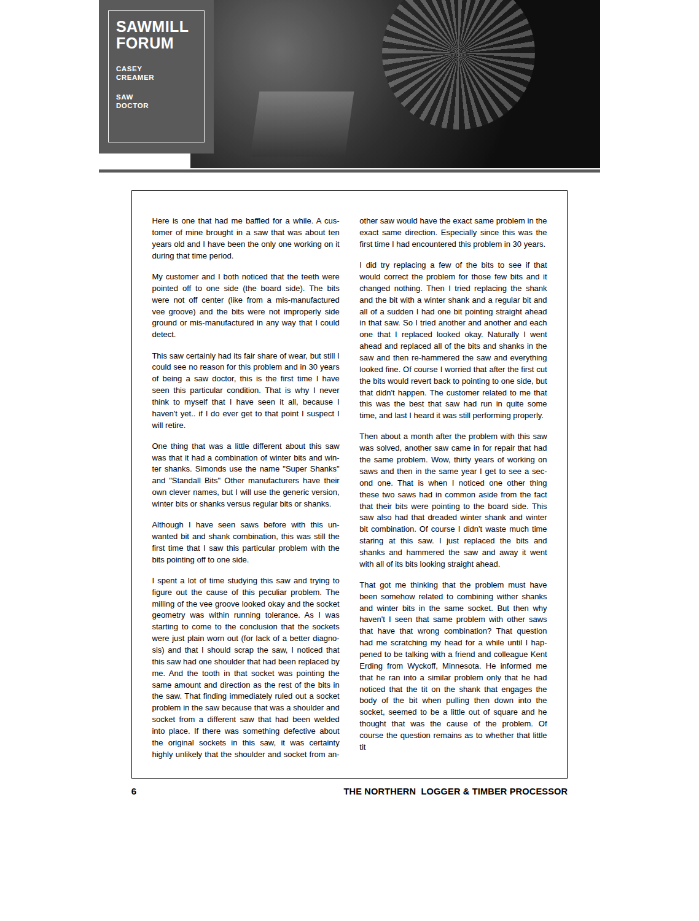Sawmill
Forum
Casey
Creamer
Saw
Doctor
Here is one that had me baffled for a while. A customer of mine brought in a saw that was about ten years old and I have been the only one working on it during that time period.
My customer and I both noticed that the teeth were pointed off to one side (the board side). The bits were not off center (like from a mis-manufactured vee groove) and the bits were not improperly side ground or mis-manufactured in any way that I could detect.
This saw certainly had its fair share of wear, but still I could see no reason for this problem and in 30 years of being a saw doctor, this is the first time I have seen this particular condition. That is why I never think to myself that I have seen it all, because I haven't yet.. if I do ever get to that point I suspect I will retire.
One thing that was a little different about this saw was that it had a combination of winter bits and winter shanks. Simonds use the name "Super Shanks" and "Standall Bits" Other manufacturers have their own clever names, but I will use the generic version, winter bits or shanks versus regular bits or shanks.
Although I have seen saws before with this unwanted bit and shank combination, this was still the first time that I saw this particular problem with the bits pointing off to one side.
I spent a lot of time studying this saw and trying to figure out the cause of this peculiar problem. The milling of the vee groove looked okay and the socket geometry was within running tolerance. As I was starting to come to the conclusion that the sockets were just plain worn out (for lack of a better diagnosis) and that I should scrap the saw, I noticed that this saw had one shoulder that had been replaced by me. And the tooth in that socket was pointing the same amount and direction as the rest of the bits in the saw. That finding immediately ruled out a socket problem in the saw because that was a shoulder and socket from a different saw that had been welded into place. If there was something defective about the original sockets in this saw, it was certainty highly unlikely that the shoulder and socket from another saw would have the exact same problem in the exact same direction. Especially since this was the first time I had encountered this problem in 30 years.
I did try replacing a few of the bits to see if that would correct the problem for those few bits and it changed nothing. Then I tried replacing the shank and the bit with a winter shank and a regular bit and all of a sudden I had one bit pointing straight ahead in that saw. So I tried another and another and each one that I replaced looked okay. Naturally I went ahead and replaced all of the bits and shanks in the saw and then re-hammered the saw and everything looked fine. Of course I worried that after the first cut the bits would revert back to pointing to one side, but that didn't happen. The customer related to me that this was the best that saw had run in quite some time, and last I heard it was still performing properly.
Then about a month after the problem with this saw was solved, another saw came in for repair that had the same problem. Wow, thirty years of working on saws and then in the same year I get to see a second one. That is when I noticed one other thing these two saws had in common aside from the fact that their bits were pointing to the board side. This saw also had that dreaded winter shank and winter bit combination. Of course I didn't waste much time staring at this saw. I just replaced the bits and shanks and hammered the saw and away it went with all of its bits looking straight ahead.
That got me thinking that the problem must have been somehow related to combining wither shanks and winter bits in the same socket. But then why haven't I seen that same problem with other saws that have that wrong combination? That question had me scratching my head for a while until I happened to be talking with a friend and colleague Kent Erding from Wyckoff, Minnesota. He informed me that he ran into a similar problem only that he had noticed that the tit on the shank that engages the body of the bit when pulling then down into the socket, seemed to be a little out of square and he thought that was the cause of the problem. Of course the question remains as to whether that little tit
6
The Northern Logger & Timber Processor